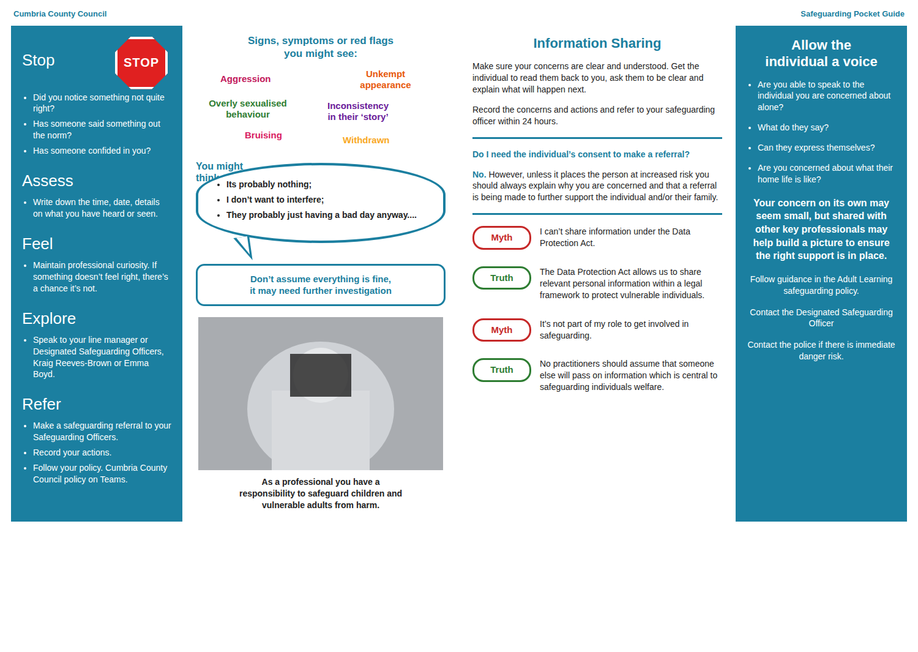Cumbria County Council Safeguarding Pocket Guide
Stop
STOP
Did you notice something not quite right?
Has someone said something out the norm?
Has someone confided in you?
Assess
Write down the time, date, details on what you have heard or seen.
Feel
Maintain professional curiosity. If something doesn’t feel right, there’s a chance it’s not.
Explore
Speak to your line manager or Designated Safeguarding Officers, Kraig Reeves-Brown or Emma Boyd.
Refer
Make a safeguarding referral to your Safeguarding Officers.
Record your actions.
Follow your policy. Cumbria County Council policy on Teams.
Signs, symptoms or red flags
you might see:
Aggression
Unkempt
appearance
Overly sexualised
behaviour
Inconsistency
in their ‘story’
Bruising
Withdrawn
You might
think....
Its probably nothing;
I don’t want to interfere;
They probably just having a bad day anyway....
Don’t assume everything is fine,
it may need further investigation
As a professional you have a
responsibility to safeguard children and
vulnerable adults from harm.
Information Sharing
Make sure your concerns are clear and understood. Get the individual to read them back to you, ask them to be clear and explain what will happen next.
Record the concerns and actions and refer to your safeguarding officer within 24 hours.
Do I need the individual’s consent to make a referral?
No. However, unless it places the person at increased risk you should always explain why you are concerned and that a referral is being made to further support the individual and/or their family.
Myth
I can’t share information under the Data Protection Act.
Truth
The Data Protection Act allows us to share relevant personal information within a legal framework to protect vulnerable individuals.
Myth
It’s not part of my role to get involved in safeguarding.
Truth
No practitioners should assume that someone else will pass on information which is central to safeguarding individuals welfare.
Allow the
individual a voice
Are you able to speak to the individual you are concerned about alone?
What do they say?
Can they express themselves?
Are you concerned about what their home life is like?
Your concern on its own may seem small, but shared with other key professionals may help build a picture to ensure the right support is in place.
Follow guidance in the Adult Learning safeguarding policy.
Contact the Designated Safeguarding Officer
Contact the police if there is immediate danger risk.